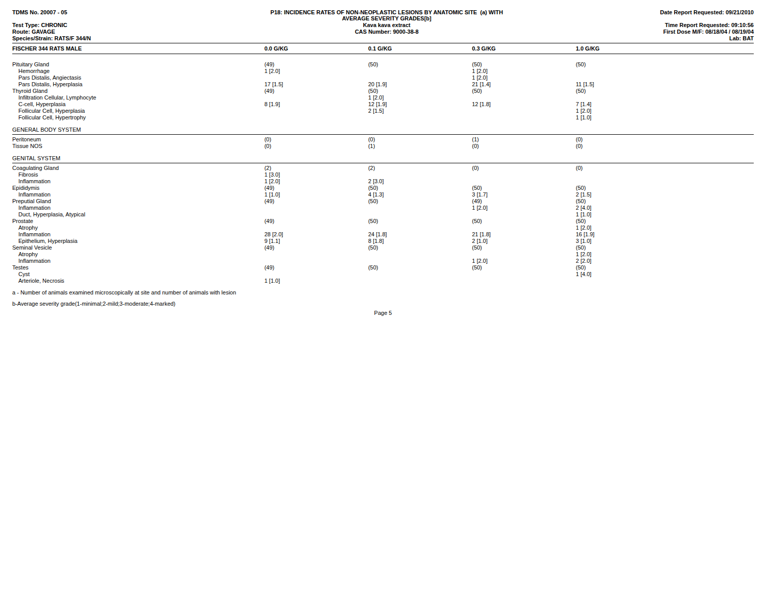| TDMS No. 20007 - 05 | P18: INCIDENCE RATES OF NON-NEOPLASTIC LESIONS BY ANATOMIC SITE (a) WITH AVERAGE SEVERITY GRADES[b] | Date Report Requested: 09/21/2010 |
| Test Type: CHRONIC | Kava kava extract | Time Report Requested: 09:10:56 |
| Route: GAVAGE | CAS Number: 9000-38-8 | First Dose M/F: 08/18/04 / 08/19/04 |
| Species/Strain: RATS/F 344/N | | Lab: BAT |
| FISCHER 344 RATS MALE | 0.0 G/KG | 0.1 G/KG | 0.3 G/KG | 1.0 G/KG | |
| --- | --- | --- | --- | --- | --- |
| Pituitary Gland | (49) | (50) | (50) | (50) | |
| Hemorrhage | 1 [2.0] | | 1 [2.0] | | |
| Pars Distalis, Angiectasis | | | 1 [2.0] | | |
| Pars Distalis, Hyperplasia | 17 [1.5] | 20 [1.9] | 21 [1.4] | 11 [1.5] | |
| Thyroid Gland | (49) | (50) | (50) | (50) | |
| Infiltration Cellular, Lymphocyte | | 1 [2.0] | | | |
| C-cell, Hyperplasia | 8 [1.9] | 12 [1.9] | 12 [1.8] | 7 [1.4] | |
| Follicular Cell, Hyperplasia | | 2 [1.5] | | 1 [2.0] | |
| Follicular Cell, Hypertrophy | | | | 1 [1.0] | |
| GENERAL BODY SYSTEM | |
| Peritoneum | (0) | (0) | (1) | (0) | |
| Tissue NOS | (0) | (1) | (0) | (0) | |
| GENITAL SYSTEM | |
| Coagulating Gland | (2) | (2) | (0) | (0) | |
| Fibrosis | 1 [3.0] | | | | |
| Inflammation | 1 [2.0] | 2 [3.0] | | | |
| Epididymis | (49) | (50) | (50) | (50) | |
| Inflammation | 1 [1.0] | 4 [1.3] | 3 [1.7] | 2 [1.5] | |
| Preputial Gland | (49) | (50) | (49) | (50) | |
| Inflammation | | | 1 [2.0] | 2 [4.0] | |
| Duct, Hyperplasia, Atypical | | | | 1 [1.0] | |
| Prostate | (49) | (50) | (50) | (50) | |
| Atrophy | | | | 1 [2.0] | |
| Inflammation | 28 [2.0] | 24 [1.8] | 21 [1.8] | 16 [1.9] | |
| Epithelium, Hyperplasia | 9 [1.1] | 8 [1.8] | 2 [1.0] | 3 [1.0] | |
| Seminal Vesicle | (49) | (50) | (50) | (50) | |
| Atrophy | | | | 1 [2.0] | |
| Inflammation | | | 1 [2.0] | 2 [2.0] | |
| Testes | (49) | (50) | (50) | (50) | |
| Cyst | | | | 1 [4.0] | |
| Arteriole, Necrosis | 1 [1.0] | | | | |
a - Number of animals examined microscopically at site and number of animals with lesion
b-Average severity grade(1-minimal;2-mild;3-moderate;4-marked)
Page 5